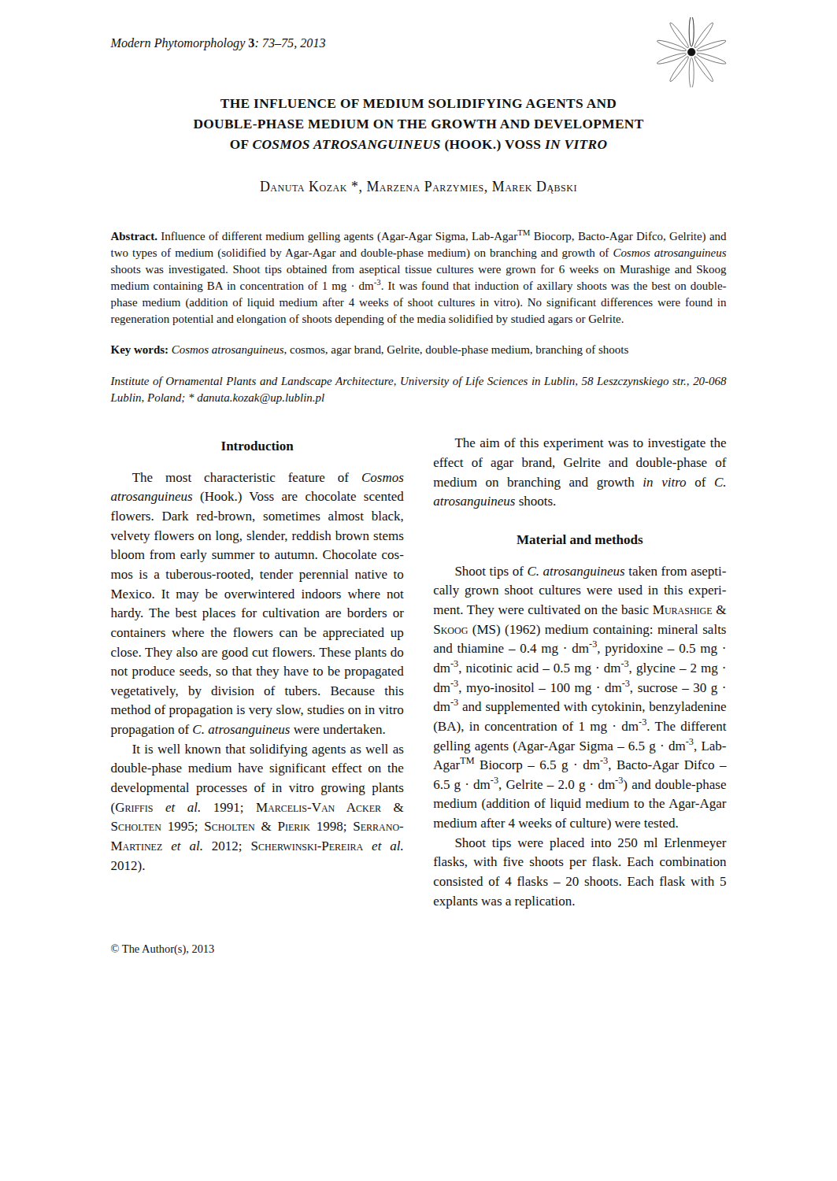Modern Phytomorphology 3: 73–75, 2013
The influence of medium solidifying agents and
double-phase medium on the growth and development
of Cosmos atrosanguineus (Hook.) Voss in vitro
Danuta Kozak *, Marzena Parzymies, Marek Dąbski
Abstract. Influence of different medium gelling agents (Agar-Agar Sigma, Lab-AgarTM Biocorp, Bacto-Agar Difco, Gelrite) and two types of medium (solidified by Agar-Agar and double-phase medium) on branching and growth of Cosmos atrosanguineus shoots was investigated. Shoot tips obtained from aseptical tissue cultures were grown for 6 weeks on Murashige and Skoog medium containing BA in concentration of 1 mg · dm-3. It was found that induction of axillary shoots was the best on double-phase medium (addition of liquid medium after 4 weeks of shoot cultures in vitro). No significant differences were found in regeneration potential and elongation of shoots depending of the media solidified by studied agars or Gelrite.
Key words: Cosmos atrosanguineus, cosmos, agar brand, Gelrite, double-phase medium, branching of shoots
Institute of Ornamental Plants and Landscape Architecture, University of Life Sciences in Lublin, 58 Leszczynskiego str., 20-068 Lublin, Poland; * danuta.kozak@up.lublin.pl
Introduction
The most characteristic feature of Cosmos atrosanguineus (Hook.) Voss are chocolate scented flowers. Dark red-brown, sometimes almost black, velvety flowers on long, slender, reddish brown stems bloom from early summer to autumn. Chocolate cosmos is a tuberous-rooted, tender perennial native to Mexico. It may be overwintered indoors where not hardy. The best places for cultivation are borders or containers where the flowers can be appreciated up close. They also are good cut flowers. These plants do not produce seeds, so that they have to be propagated vegetatively, by division of tubers. Because this method of propagation is very slow, studies on in vitro propagation of C. atrosanguineus were undertaken.
It is well known that solidifying agents as well as double-phase medium have significant effect on the developmental processes of in vitro growing plants (Griffis et al. 1991; Marcelis-Van Acker & Scholten 1995; Scholten & Pierik 1998; Serrano-Martinez et al. 2012; Scherwinski-Pereira et al. 2012).
The aim of this experiment was to investigate the effect of agar brand, Gelrite and double-phase of medium on branching and growth in vitro of C. atrosanguineus shoots.
Material and methods
Shoot tips of C. atrosanguineus taken from aseptically grown shoot cultures were used in this experiment. They were cultivated on the basic Murashige & Skoog (MS) (1962) medium containing: mineral salts and thiamine – 0.4 mg · dm-3, pyridoxine – 0.5 mg · dm-3, nicotinic acid – 0.5 mg · dm-3, glycine – 2 mg · dm-3, myo-inositol – 100 mg · dm-3, sucrose – 30 g · dm-3 and supplemented with cytokinin, benzyladenine (BA), in concentration of 1 mg · dm-3. The different gelling agents (Agar-Agar Sigma – 6.5 g · dm-3, Lab-AgarTM Biocorp – 6.5 g · dm-3, Bacto-Agar Difco – 6.5 g · dm-3, Gelrite – 2.0 g · dm-3) and double-phase medium (addition of liquid medium to the Agar-Agar medium after 4 weeks of culture) were tested.
Shoot tips were placed into 250 ml Erlenmeyer flasks, with five shoots per flask. Each combination consisted of 4 flasks – 20 shoots. Each flask with 5 explants was a replication.
© The Author(s), 2013